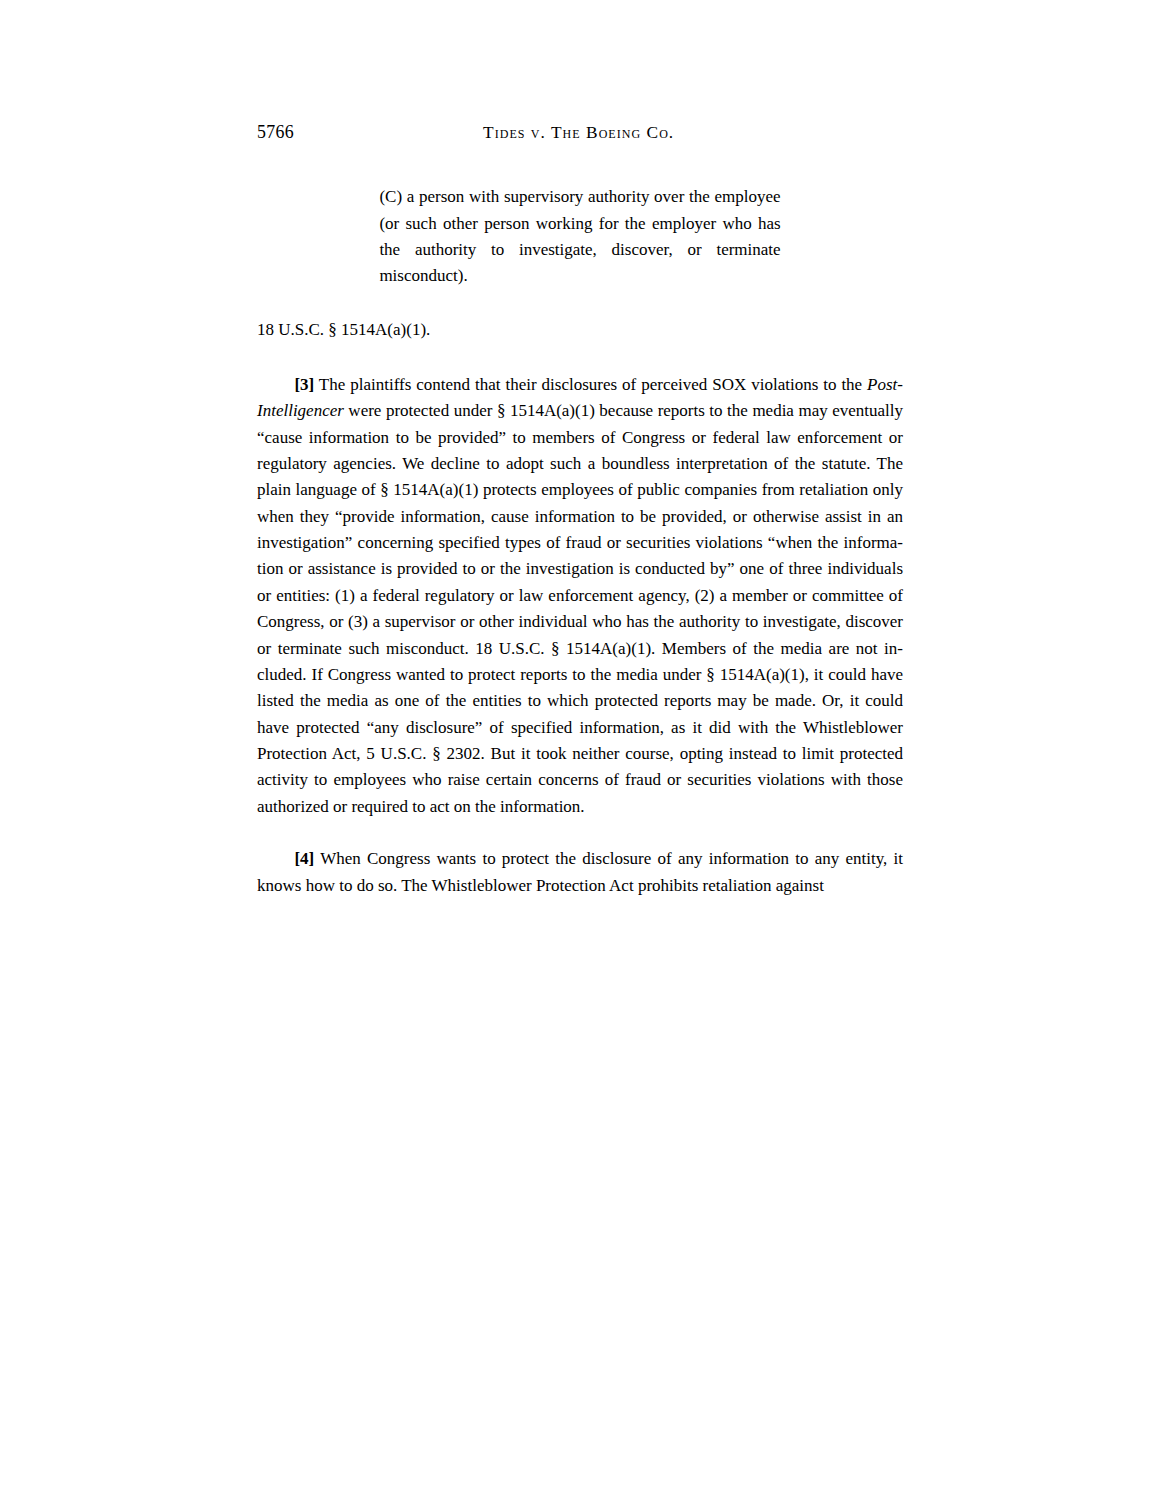5766
Tides v. The Boeing Co.
(C) a person with supervisory authority over the employee (or such other person working for the employer who has the authority to investigate, discover, or terminate misconduct).
18 U.S.C. § 1514A(a)(1).
[3] The plaintiffs contend that their disclosures of perceived SOX violations to the Post-Intelligencer were protected under § 1514A(a)(1) because reports to the media may eventually “cause information to be provided” to members of Congress or federal law enforcement or regulatory agencies. We decline to adopt such a boundless interpretation of the statute. The plain language of § 1514A(a)(1) protects employees of public companies from retaliation only when they “provide information, cause information to be provided, or otherwise assist in an investigation” concerning specified types of fraud or securities violations “when the information or assistance is provided to or the investigation is conducted by” one of three individuals or entities: (1) a federal regulatory or law enforcement agency, (2) a member or committee of Congress, or (3) a supervisor or other individual who has the authority to investigate, discover or terminate such misconduct. 18 U.S.C. § 1514A(a)(1). Members of the media are not included. If Congress wanted to protect reports to the media under § 1514A(a)(1), it could have listed the media as one of the entities to which protected reports may be made. Or, it could have protected “any disclosure” of specified information, as it did with the Whistleblower Protection Act, 5 U.S.C. § 2302. But it took neither course, opting instead to limit protected activity to employees who raise certain concerns of fraud or securities violations with those authorized or required to act on the information.
[4] When Congress wants to protect the disclosure of any information to any entity, it knows how to do so. The Whistleblower Protection Act prohibits retaliation against